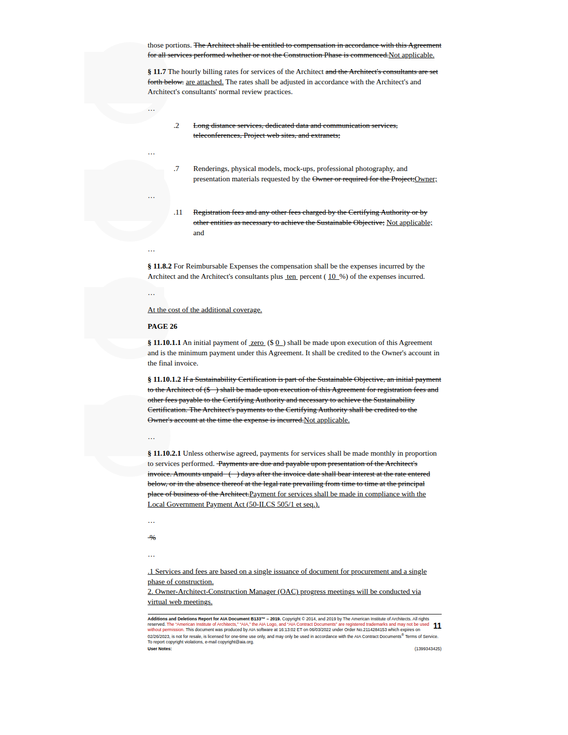those portions. The Architect shall be entitled to compensation in accordance with this Agreement for all services performed whether or not the Construction Phase is commenced. Not applicable.
§ 11.7 The hourly billing rates for services of the Architect and the Architect's consultants are set forth below. are attached. The rates shall be adjusted in accordance with the Architect's and Architect's consultants' normal review practices.
…
.2
Long distance services, dedicated data and communication services, teleconferences, Project web sites, and extranets;
…
.7
Renderings, physical models, mock-ups, professional photography, and presentation materials requested by the Owner or required for the Project; Owner;
…
.11
Registration fees and any other fees charged by the Certifying Authority or by other entities as necessary to achieve the Sustainable Objective; Not applicable; and
…
§ 11.8.2 For Reimbursable Expenses the compensation shall be the expenses incurred by the Architect and the Architect's consultants plus ten percent ( 10 %) of the expenses incurred.
…
At the cost of the additional coverage.
PAGE 26
§ 11.10.1.1 An initial payment of zero ($ 0 ) shall be made upon execution of this Agreement and is the minimum payment under this Agreement. It shall be credited to the Owner's account in the final invoice.
§ 11.10.1.2 If a Sustainability Certification is part of the Sustainable Objective, an initial payment to the Architect of ($ ) shall be made upon execution of this Agreement for registration fees and other fees payable to the Certifying Authority and necessary to achieve the Sustainability Certification. The Architect's payments to the Certifying Authority shall be credited to the Owner's account at the time the expense is incurred. Not applicable.
…
§ 11.10.2.1 Unless otherwise agreed, payments for services shall be made monthly in proportion to services performed. Payments are due and payable upon presentation of the Architect's invoice. Amounts unpaid ( ) days after the invoice date shall bear interest at the rate entered below, or in the absence thereof at the legal rate prevailing from time to time at the principal place of business of the Architect. Payment for services shall be made in compliance with the Local Government Payment Act (50-ILCS 505/1 et seq.).
…
%
…
.1 Services and fees are based on a single issuance of document for procurement and a single phase of construction.
2. Owner-Architect-Construction Manager (OAC) progress meetings will be conducted via virtual web meetings.
Additions and Deletions Report for AIA Document B133™ – 2019. Copyright © 2014, and 2019 by The American Institute of Architects. All rights reserved. The “American Institute of Architects,” “AIA,” the AIA Logo, and “AIA Contract Documents” are registered trademarks and may not be used without permission. This document was produced by AIA software at 16:13:02 ET on 06/03/2022 under Order No.2114284153 which expires on 02/26/2023, is not for resale, is licensed for one-time use only, and may only be used in accordance with the AIA Contract Documents® Terms of Service. To report copyright violations, e-mail copyright@aia.org.
11
User Notes: (1399343425)